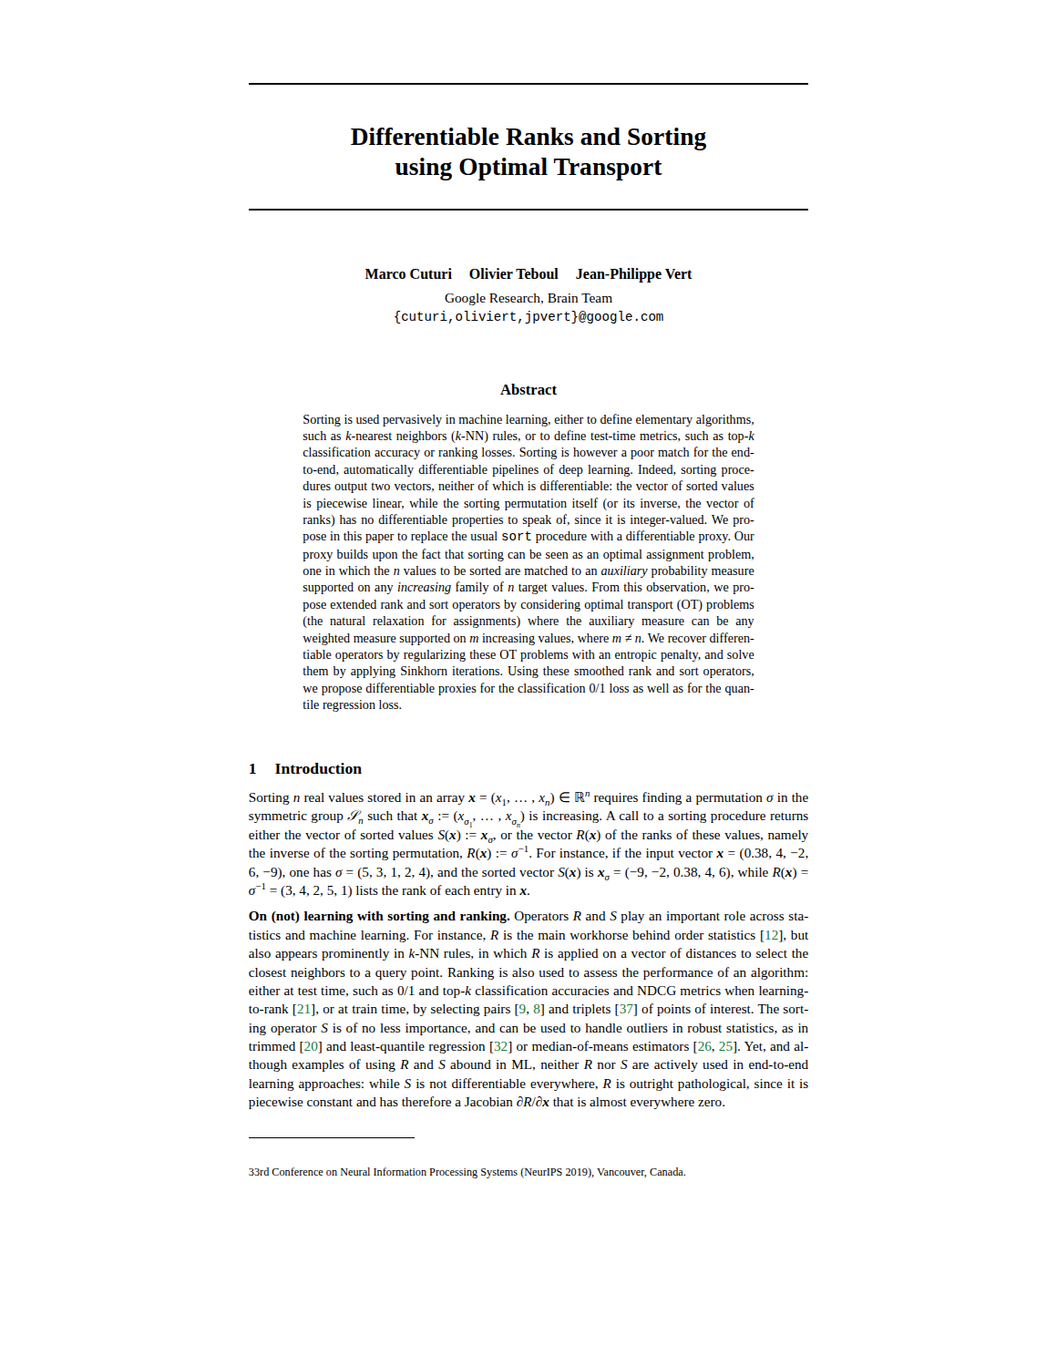Differentiable Ranks and Sorting
using Optimal Transport
Marco Cuturi Olivier Teboul Jean-Philippe Vert
Google Research, Brain Team
{cuturi,oliviert,jpvert}@google.com
Abstract
Sorting is used pervasively in machine learning, either to define elementary algorithms, such as k-nearest neighbors (k-NN) rules, or to define test-time metrics, such as top-k classification accuracy or ranking losses. Sorting is however a poor match for the end-to-end, automatically differentiable pipelines of deep learning. Indeed, sorting procedures output two vectors, neither of which is differentiable: the vector of sorted values is piecewise linear, while the sorting permutation itself (or its inverse, the vector of ranks) has no differentiable properties to speak of, since it is integer-valued. We propose in this paper to replace the usual sort procedure with a differentiable proxy. Our proxy builds upon the fact that sorting can be seen as an optimal assignment problem, one in which the n values to be sorted are matched to an auxiliary probability measure supported on any increasing family of n target values. From this observation, we propose extended rank and sort operators by considering optimal transport (OT) problems (the natural relaxation for assignments) where the auxiliary measure can be any weighted measure supported on m increasing values, where m ≠ n. We recover differentiable operators by regularizing these OT problems with an entropic penalty, and solve them by applying Sinkhorn iterations. Using these smoothed rank and sort operators, we propose differentiable proxies for the classification 0/1 loss as well as for the quantile regression loss.
1 Introduction
Sorting n real values stored in an array x = (x1, … , xn) ∈ ℝn requires finding a permutation σ in the symmetric group 𝒮n such that xσ := (xσ1, … , xσn) is increasing. A call to a sorting procedure returns either the vector of sorted values S(x) := xσ, or the vector R(x) of the ranks of these values, namely the inverse of the sorting permutation, R(x) := σ−1. For instance, if the input vector x = (0.38, 4, −2, 6, −9), one has σ = (5, 3, 1, 2, 4), and the sorted vector S(x) is xσ = (−9, −2, 0.38, 4, 6), while R(x) = σ−1 = (3, 4, 2, 5, 1) lists the rank of each entry in x.
On (not) learning with sorting and ranking. Operators R and S play an important role across statistics and machine learning. For instance, R is the main workhorse behind order statistics [12], but also appears prominently in k-NN rules, in which R is applied on a vector of distances to select the closest neighbors to a query point. Ranking is also used to assess the performance of an algorithm: either at test time, such as 0/1 and top-k classification accuracies and NDCG metrics when learning-to-rank [21], or at train time, by selecting pairs [9, 8] and triplets [37] of points of interest. The sorting operator S is of no less importance, and can be used to handle outliers in robust statistics, as in trimmed [20] and least-quantile regression [32] or median-of-means estimators [26, 25]. Yet, and although examples of using R and S abound in ML, neither R nor S are actively used in end-to-end learning approaches: while S is not differentiable everywhere, R is outright pathological, since it is piecewise constant and has therefore a Jacobian ∂R/∂x that is almost everywhere zero.
33rd Conference on Neural Information Processing Systems (NeurIPS 2019), Vancouver, Canada.